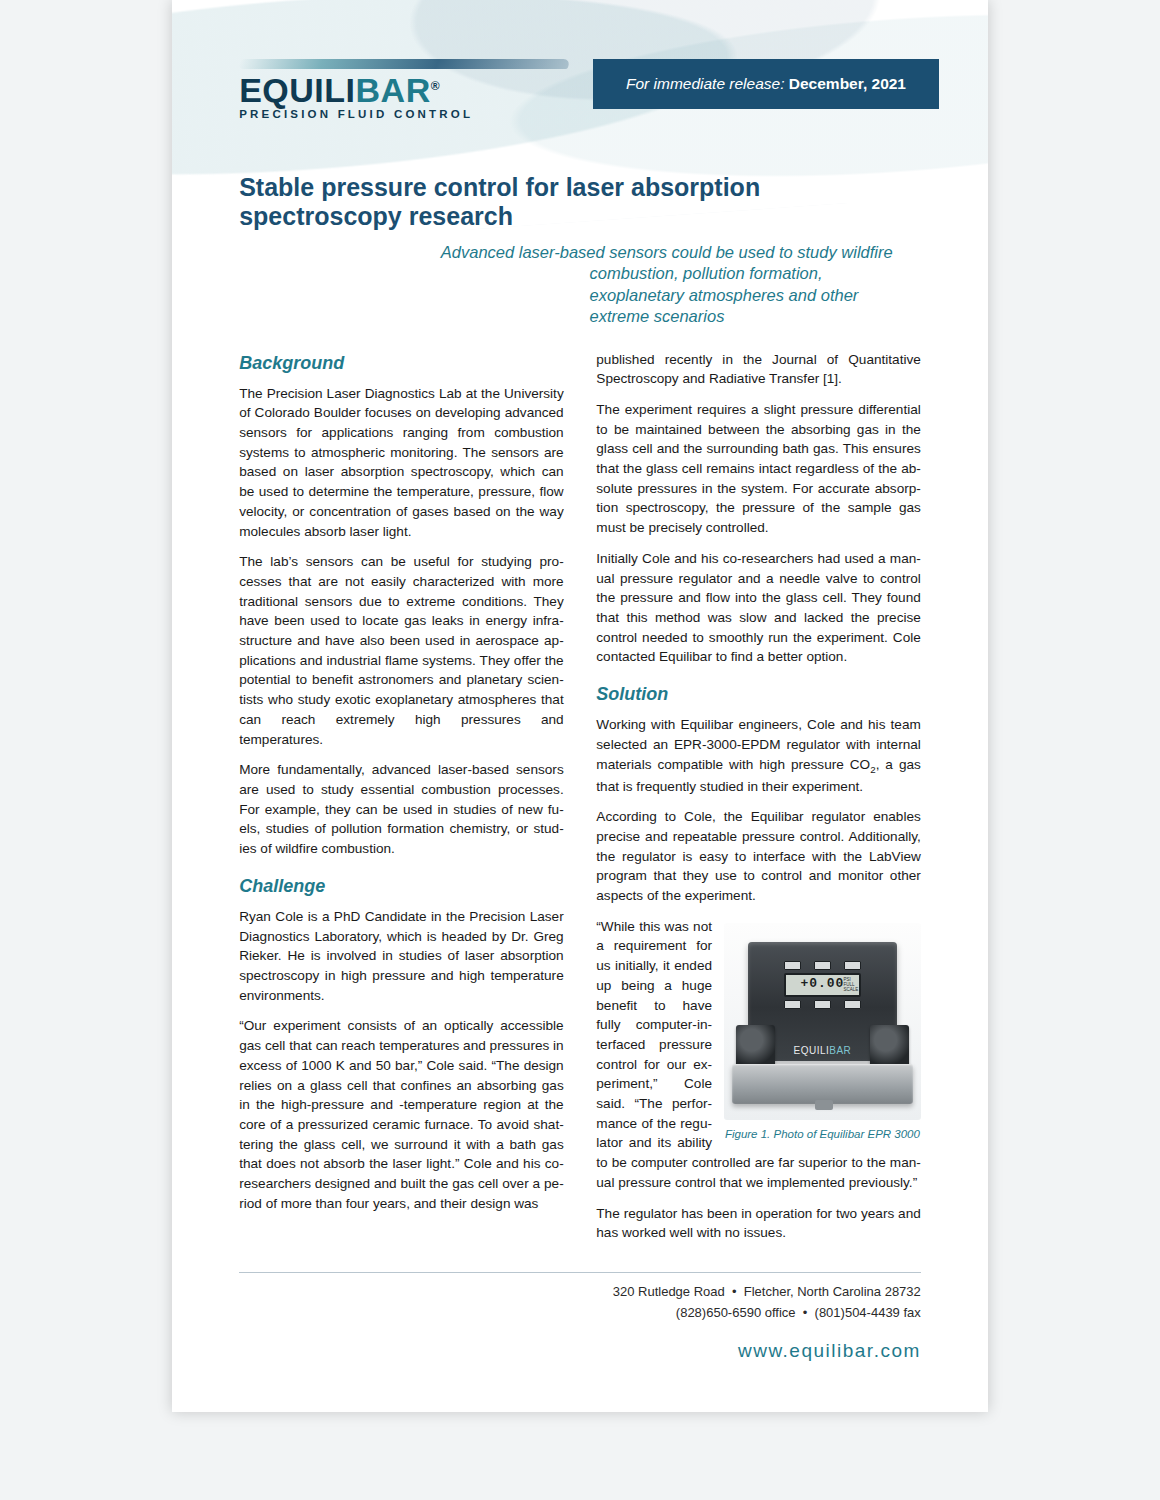EQUILIBAR®
Precision Fluid Control
For immediate release: December, 2021
Stable pressure control for laser absorption
spectroscopy research
Advanced laser-based sensors could be used to study wildfire combustion, pollution formation, exoplanetary atmospheres and other extreme scenarios
Background
The Precision Laser Diagnostics Lab at the University of Colorado Boulder focuses on developing advanced sensors for applications ranging from combustion systems to atmospheric monitoring. The sensors are based on laser absorption spectroscopy, which can be used to determine the temperature, pressure, flow velocity, or concentration of gases based on the way molecules absorb laser light.
The lab’s sensors can be useful for studying processes that are not easily characterized with more traditional sensors due to extreme conditions. They have been used to locate gas leaks in energy infrastructure and have also been used in aerospace applications and industrial flame systems. They offer the potential to benefit astronomers and planetary scientists who study exotic exoplanetary atmospheres that can reach extremely high pressures and temperatures.
More fundamentally, advanced laser-based sensors are used to study essential combustion processes. For example, they can be used in studies of new fuels, studies of pollution formation chemistry, or studies of wildfire combustion.
Challenge
Ryan Cole is a PhD Candidate in the Precision Laser Diagnostics Laboratory, which is headed by Dr. Greg Rieker. He is involved in studies of laser absorption spectroscopy in high pressure and high temperature environments.
“Our experiment consists of an optically accessible gas cell that can reach temperatures and pressures in excess of 1000 K and 50 bar,” Cole said. “The design relies on a glass cell that confines an absorbing gas in the high-pressure and -temperature region at the core of a pressurized ceramic furnace. To avoid shattering the glass cell, we surround it with a bath gas that does not absorb the laser light.” Cole and his co-researchers designed and built the gas cell over a period of more than four years, and their design was
published recently in the Journal of Quantitative Spectroscopy and Radiative Transfer [1].
The experiment requires a slight pressure differential to be maintained between the absorbing gas in the glass cell and the surrounding bath gas. This ensures that the glass cell remains intact regardless of the absolute pressures in the system. For accurate absorption spectroscopy, the pressure of the sample gas must be precisely controlled.
Initially Cole and his co-researchers had used a manual pressure regulator and a needle valve to control the pressure and flow into the glass cell. They found that this method was slow and lacked the precise control needed to smoothly run the experiment. Cole contacted Equilibar to find a better option.
Solution
Working with Equilibar engineers, Cole and his team selected an EPR-3000-EPDM regulator with internal materials compatible with high pressure CO2, a gas that is frequently studied in their experiment.
According to Cole, the Equilibar regulator enables precise and repeatable pressure control. Additionally, the regulator is easy to interface with the LabView program that they use to control and monitor other aspects of the experiment.
+0.00
PSI
FULL
SCALE
EQUILIBAR
Figure 1. Photo of Equilibar EPR 3000
“While this was not a requirement for us initially, it ended up being a huge benefit to have fully computer-interfaced pressure control for our experiment,” Cole said. “The performance of the regulator and its ability to be computer controlled are far superior to the manual pressure control that we implemented previously.”
The regulator has been in operation for two years and has worked well with no issues.
320 Rutledge Road • Fletcher, North Carolina 28732
(828)650-6590 office • (801)504-4439 fax
www.equilibar.com